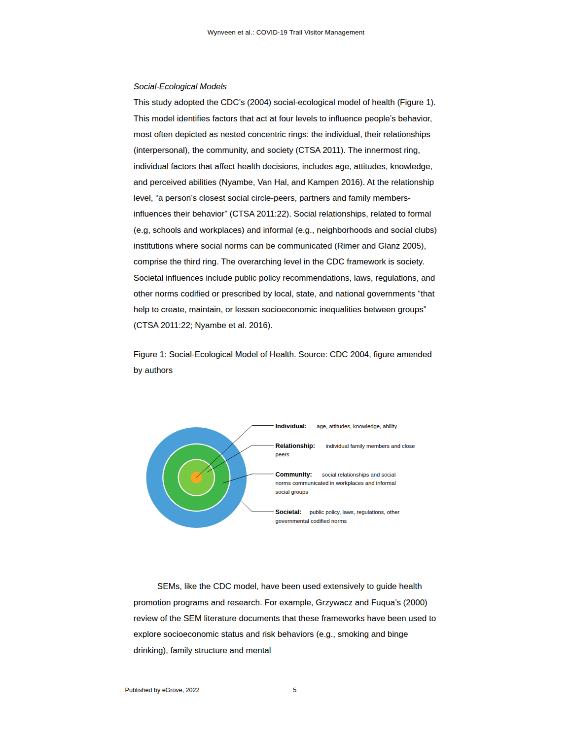Wynveen et al.: COVID-19 Trail Visitor Management
Social-Ecological Models
This study adopted the CDC’s (2004) social-ecological model of health (Figure 1). This model identifies factors that act at four levels to influence people’s behavior, most often depicted as nested concentric rings: the individual, their relationships (interpersonal), the community, and society (CTSA 2011). The innermost ring, individual factors that affect health decisions, includes age, attitudes, knowledge, and perceived abilities (Nyambe, Van Hal, and Kampen 2016). At the relationship level, “a person’s closest social circle-peers, partners and family members-influences their behavior” (CTSA 2011:22). Social relationships, related to formal (e.g, schools and workplaces) and informal (e.g., neighborhoods and social clubs) institutions where social norms can be communicated (Rimer and Glanz 2005), comprise the third ring. The overarching level in the CDC framework is society. Societal influences include public policy recommendations, laws, regulations, and other norms codified or prescribed by local, state, and national governments “that help to create, maintain, or lessen socioeconomic inequalities between groups” (CTSA 2011:22; Nyambe et al. 2016).
Figure 1: Social-Ecological Model of Health. Source: CDC 2004, figure amended by authors
Individual: age, attitudes, knowledge, ability Relationship: individual family members and close peers Community: social relationships and social norms communicated in workplaces and informal social groups Societal: public policy, laws, regulations, other governmental codified norms
SEMs, like the CDC model, have been used extensively to guide health promotion programs and research. For example, Grzywacz and Fuqua’s (2000) review of the SEM literature documents that these frameworks have been used to explore socioeconomic status and risk behaviors (e.g., smoking and binge drinking), family structure and mental
Published by eGrove, 2022
5